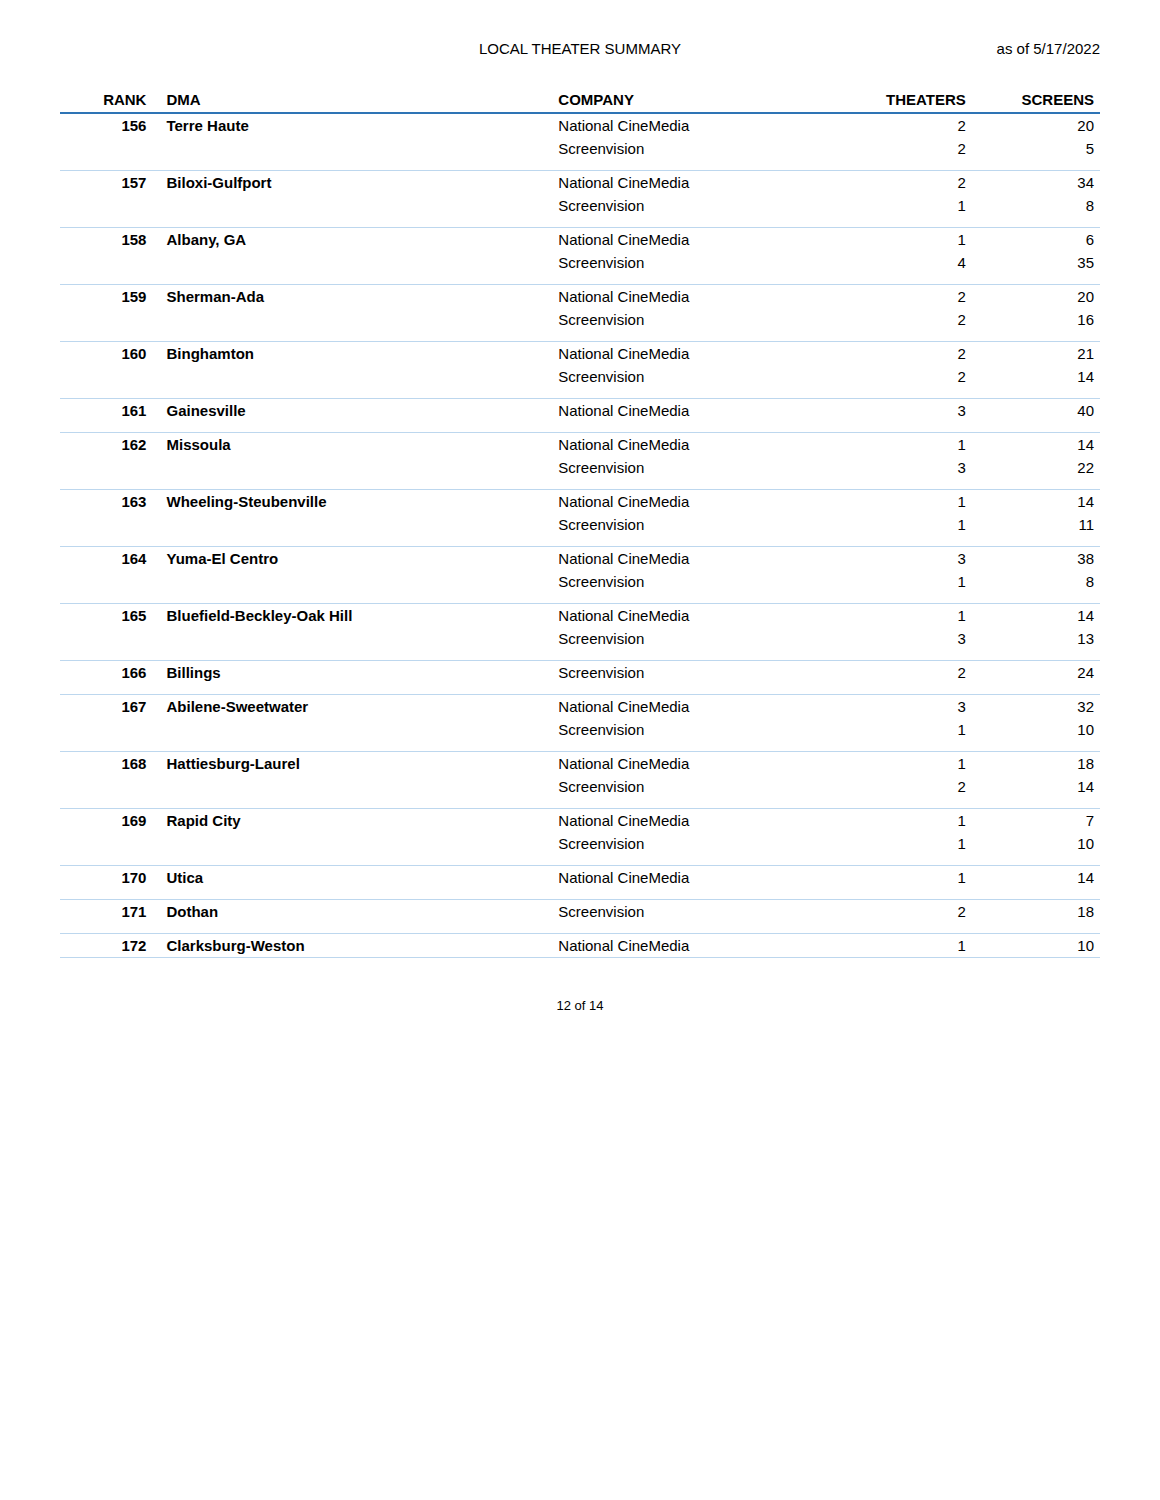LOCAL THEATER SUMMARY as of 5/17/2022
| RANK | DMA | COMPANY | THEATERS | SCREENS |
| --- | --- | --- | --- | --- |
| 156 | Terre Haute | National CineMedia | 2 | 20 |
| | | Screenvision | 2 | 5 |
| 157 | Biloxi-Gulfport | National CineMedia | 2 | 34 |
| | | Screenvision | 1 | 8 |
| 158 | Albany, GA | National CineMedia | 1 | 6 |
| | | Screenvision | 4 | 35 |
| 159 | Sherman-Ada | National CineMedia | 2 | 20 |
| | | Screenvision | 2 | 16 |
| 160 | Binghamton | National CineMedia | 2 | 21 |
| | | Screenvision | 2 | 14 |
| 161 | Gainesville | National CineMedia | 3 | 40 |
| 162 | Missoula | National CineMedia | 1 | 14 |
| | | Screenvision | 3 | 22 |
| 163 | Wheeling-Steubenville | National CineMedia | 1 | 14 |
| | | Screenvision | 1 | 11 |
| 164 | Yuma-El Centro | National CineMedia | 3 | 38 |
| | | Screenvision | 1 | 8 |
| 165 | Bluefield-Beckley-Oak Hill | National CineMedia | 1 | 14 |
| | | Screenvision | 3 | 13 |
| 166 | Billings | Screenvision | 2 | 24 |
| 167 | Abilene-Sweetwater | National CineMedia | 3 | 32 |
| | | Screenvision | 1 | 10 |
| 168 | Hattiesburg-Laurel | National CineMedia | 1 | 18 |
| | | Screenvision | 2 | 14 |
| 169 | Rapid City | National CineMedia | 1 | 7 |
| | | Screenvision | 1 | 10 |
| 170 | Utica | National CineMedia | 1 | 14 |
| 171 | Dothan | Screenvision | 2 | 18 |
| 172 | Clarksburg-Weston | National CineMedia | 1 | 10 |
12 of 14